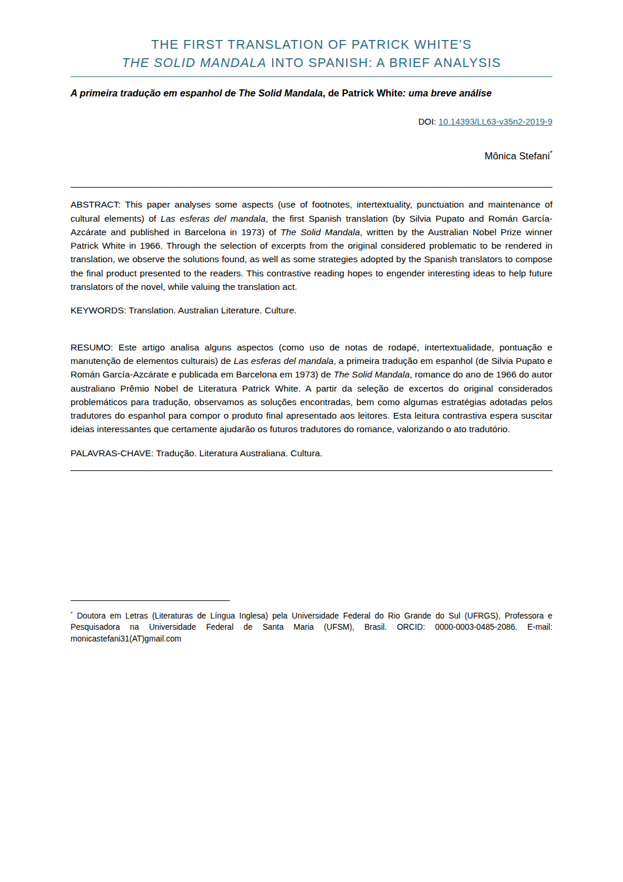The First Translation of Patrick White’s
The Solid Mandala into Spanish: A Brief Analysis
A primeira tradução em espanhol de The Solid Mandala, de Patrick White: uma breve análise
DOI: 10.14393/LL63-v35n2-2019-9
Mônica Stefani*
ABSTRACT: This paper analyses some aspects (use of footnotes, intertextuality, punctuation and maintenance of cultural elements) of Las esferas del mandala, the first Spanish translation (by Silvia Pupato and Román García-Azcárate and published in Barcelona in 1973) of The Solid Mandala, written by the Australian Nobel Prize winner Patrick White in 1966. Through the selection of excerpts from the original considered problematic to be rendered in translation, we observe the solutions found, as well as some strategies adopted by the Spanish translators to compose the final product presented to the readers. This contrastive reading hopes to engender interesting ideas to help future translators of the novel, while valuing the translation act.
KEYWORDS: Translation. Australian Literature. Culture.
RESUMO: Este artigo analisa alguns aspectos (como uso de notas de rodapé, intertextualidade, pontuação e manutenção de elementos culturais) de Las esferas del mandala, a primeira tradução em espanhol (de Silvia Pupato e Román García-Azcárate e publicada em Barcelona em 1973) de The Solid Mandala, romance do ano de 1966 do autor australiano Prêmio Nobel de Literatura Patrick White. A partir da seleção de excertos do original considerados problemáticos para tradução, observamos as soluções encontradas, bem como algumas estratégias adotadas pelos tradutores do espanhol para compor o produto final apresentado aos leitores. Esta leitura contrastiva espera suscitar ideias interessantes que certamente ajudarão os futuros tradutores do romance, valorizando o ato tradutório.
PALAVRAS-CHAVE: Tradução. Literatura Australiana. Cultura.
* Doutora em Letras (Literaturas de Língua Inglesa) pela Universidade Federal do Rio Grande do Sul (UFRGS), Professora e Pesquisadora na Universidade Federal de Santa Maria (UFSM), Brasil. ORCID: 0000-0003-0485-2086. E-mail: monicastefani31(AT)gmail.com